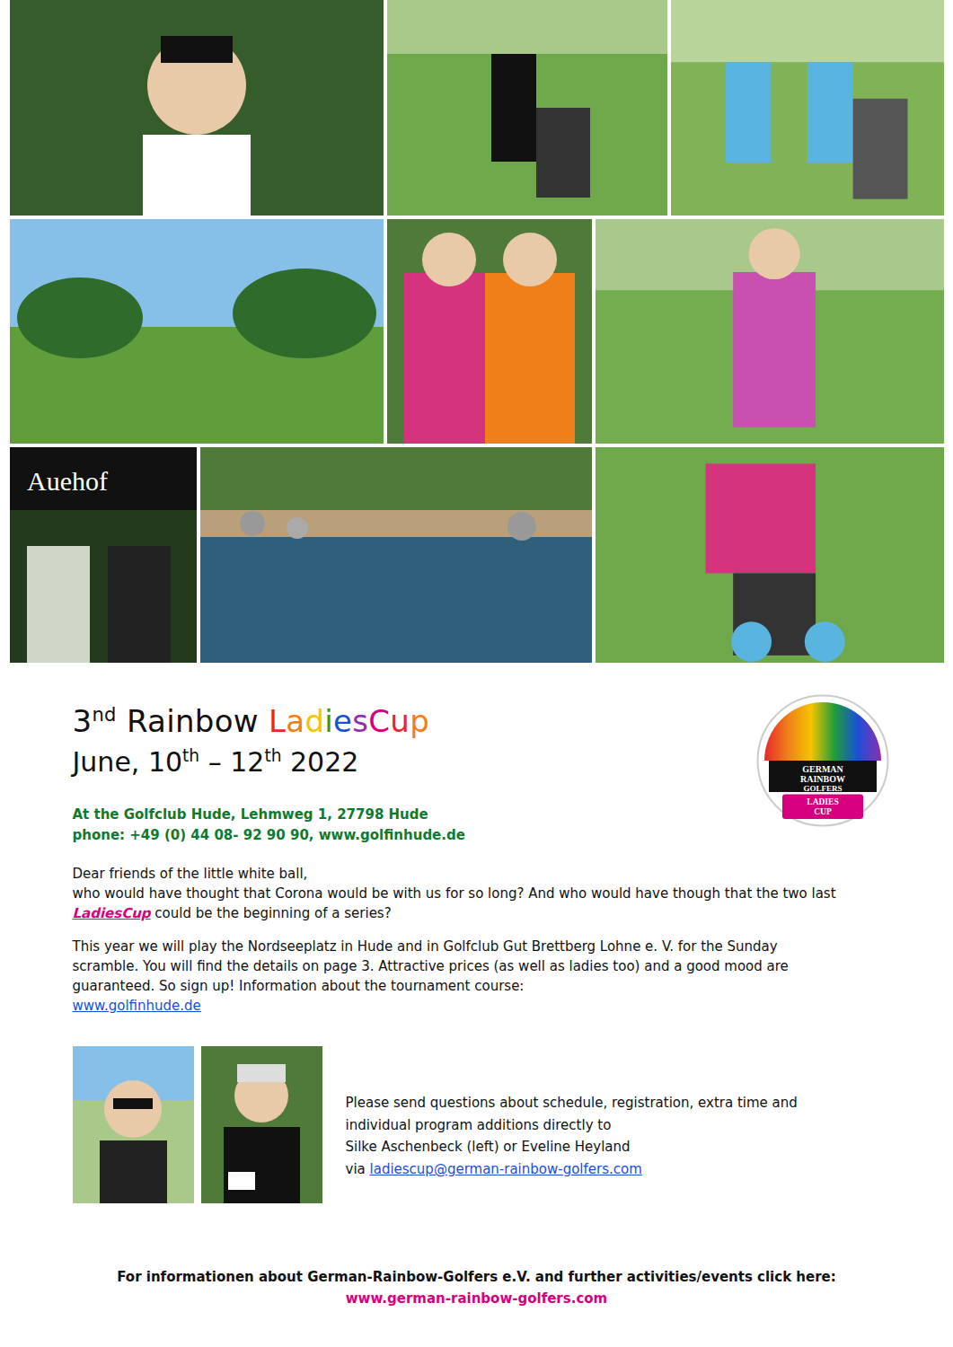3nd Rainbow LadiesCup
June, 10th – 12th 2022
At the Golfclub Hude, Lehmweg 1, 27798 Hude
phone: +49 (0) 44 08- 92 90 90, www.golfinhude.de
Dear friends of the little white ball,
who would have thought that Corona would be with us for so long? And who would have though that the two last LadiesCup could be the beginning of a series?
This year we will play the Nordseeplatz in Hude and in Golfclub Gut Brettberg Lohne e. V. for the Sunday scramble. You will find the details on page 3. Attractive prices (as well as ladies too) and a good mood are guaranteed. So sign up! Information about the tournament course:
www.golfinhude.de
Please send questions about schedule, registration, extra time and
individual program additions directly to
Silke Aschenbeck (left) or Eveline Heyland
via ladiescup@german-rainbow-golfers.com
For informationen about German-Rainbow-Golfers e.V. and further activities/events click here:
www.german-rainbow-golfers.com